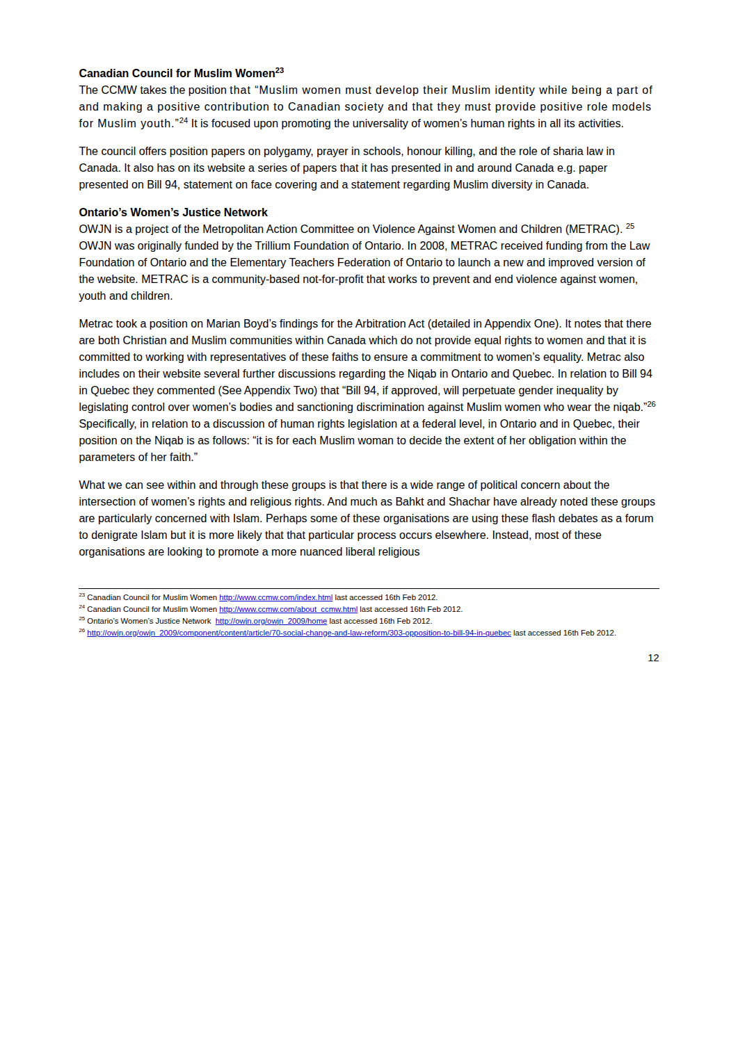Canadian Council for Muslim Women23
The CCMW takes the position that “Muslim women must develop their Muslim identity while being a part of and making a positive contribution to Canadian society and that they must provide positive role models for Muslim youth.”24 It is focused upon promoting the universality of women’s human rights in all its activities.
The council offers position papers on polygamy, prayer in schools, honour killing, and the role of sharia law in Canada. It also has on its website a series of papers that it has presented in and around Canada e.g. paper presented on Bill 94, statement on face covering and a statement regarding Muslim diversity in Canada.
Ontario’s Women’s Justice Network
OWJN is a project of the Metropolitan Action Committee on Violence Against Women and Children (METRAC). 25 OWJN was originally funded by the Trillium Foundation of Ontario. In 2008, METRAC received funding from the Law Foundation of Ontario and the Elementary Teachers Federation of Ontario to launch a new and improved version of the website. METRAC is a community-based not-for-profit that works to prevent and end violence against women, youth and children.
Metrac took a position on Marian Boyd’s findings for the Arbitration Act (detailed in Appendix One). It notes that there are both Christian and Muslim communities within Canada which do not provide equal rights to women and that it is committed to working with representatives of these faiths to ensure a commitment to women’s equality. Metrac also includes on their website several further discussions regarding the Niqab in Ontario and Quebec. In relation to Bill 94 in Quebec they commented (See Appendix Two) that “Bill 94, if approved, will perpetuate gender inequality by legislating control over women’s bodies and sanctioning discrimination against Muslim women who wear the niqab.”26 Specifically, in relation to a discussion of human rights legislation at a federal level, in Ontario and in Quebec, their position on the Niqab is as follows: “it is for each Muslim woman to decide the extent of her obligation within the parameters of her faith.”
What we can see within and through these groups is that there is a wide range of political concern about the intersection of women’s rights and religious rights. And much as Bahkt and Shachar have already noted these groups are particularly concerned with Islam. Perhaps some of these organisations are using these flash debates as a forum to denigrate Islam but it is more likely that that particular process occurs elsewhere. Instead, most of these organisations are looking to promote a more nuanced liberal religious
23 Canadian Council for Muslim Women http://www.ccmw.com/index.html last accessed 16th Feb 2012.
24 Canadian Council for Muslim Women http://www.ccmw.com/about_ccmw.html last accessed 16th Feb 2012.
25 Ontario’s Women’s Justice Network http://owjn.org/owjn_2009/home last accessed 16th Feb 2012.
26 http://owjn.org/owjn_2009/component/content/article/70-social-change-and-law-reform/303-opposition-to-bill-94-in-quebec last accessed 16th Feb 2012.
12